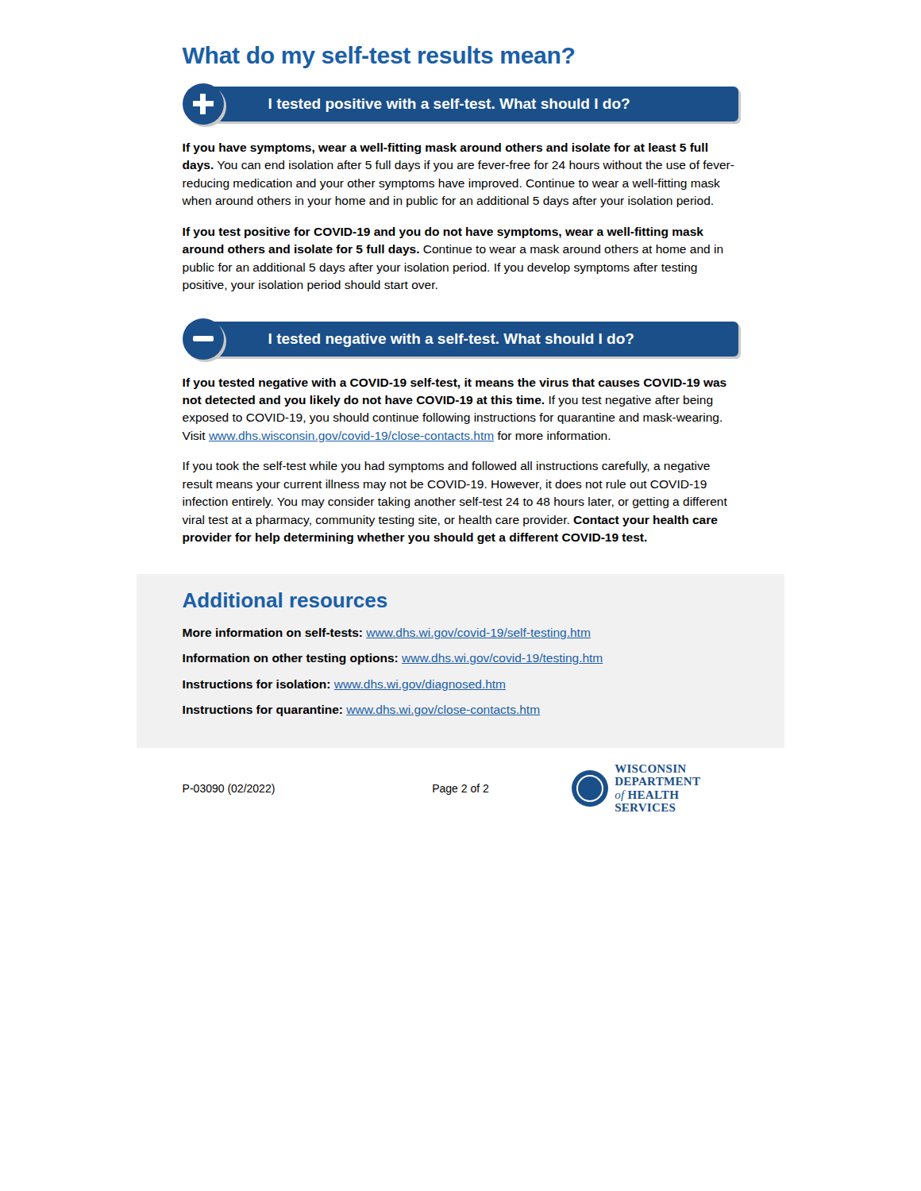What do my self-test results mean?
I tested positive with a self-test. What should I do?
If you have symptoms, wear a well-fitting mask around others and isolate for at least 5 full days. You can end isolation after 5 full days if you are fever-free for 24 hours without the use of fever-reducing medication and your other symptoms have improved. Continue to wear a well-fitting mask when around others in your home and in public for an additional 5 days after your isolation period.
If you test positive for COVID-19 and you do not have symptoms, wear a well-fitting mask around others and isolate for 5 full days. Continue to wear a mask around others at home and in public for an additional 5 days after your isolation period. If you develop symptoms after testing positive, your isolation period should start over.
I tested negative with a self-test. What should I do?
If you tested negative with a COVID-19 self-test, it means the virus that causes COVID-19 was not detected and you likely do not have COVID-19 at this time. If you test negative after being exposed to COVID-19, you should continue following instructions for quarantine and mask-wearing. Visit www.dhs.wisconsin.gov/covid-19/close-contacts.htm for more information.
If you took the self-test while you had symptoms and followed all instructions carefully, a negative result means your current illness may not be COVID-19. However, it does not rule out COVID-19 infection entirely. You may consider taking another self-test 24 to 48 hours later, or getting a different viral test at a pharmacy, community testing site, or health care provider. Contact your health care provider for help determining whether you should get a different COVID-19 test.
Additional resources
More information on self-tests: www.dhs.wi.gov/covid-19/self-testing.htm
Information on other testing options: www.dhs.wi.gov/covid-19/testing.htm
Instructions for isolation: www.dhs.wi.gov/diagnosed.htm
Instructions for quarantine: www.dhs.wi.gov/close-contacts.htm
P-03090 (02/2022)
Page 2 of 2
WISCONSIN DEPARTMENT
of HEALTH SERVICES